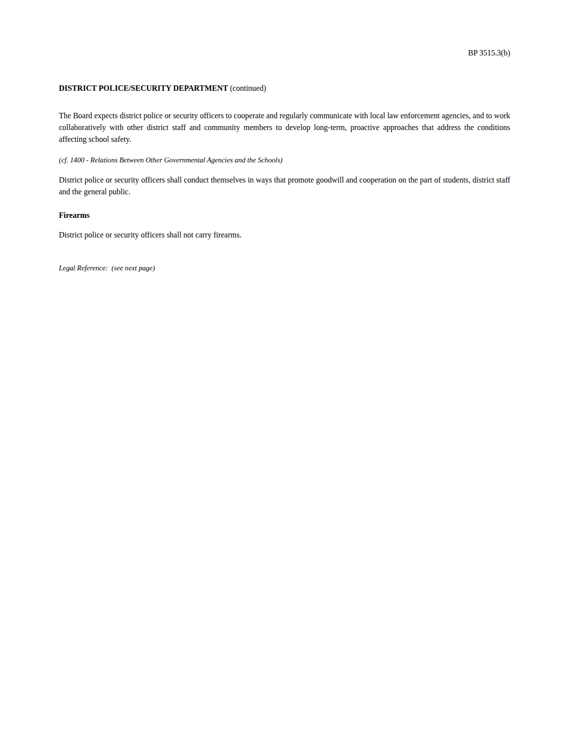BP 3515.3(b)
DISTRICT POLICE/SECURITY DEPARTMENT (continued)
The Board expects district police or security officers to cooperate and regularly communicate with local law enforcement agencies, and to work collaboratively with other district staff and community members to develop long-term, proactive approaches that address the conditions affecting school safety.
(cf. 1400 - Relations Between Other Governmental Agencies and the Schools)
District police or security officers shall conduct themselves in ways that promote goodwill and cooperation on the part of students, district staff and the general public.
Firearms
District police or security officers shall not carry firearms.
Legal Reference: (see next page)